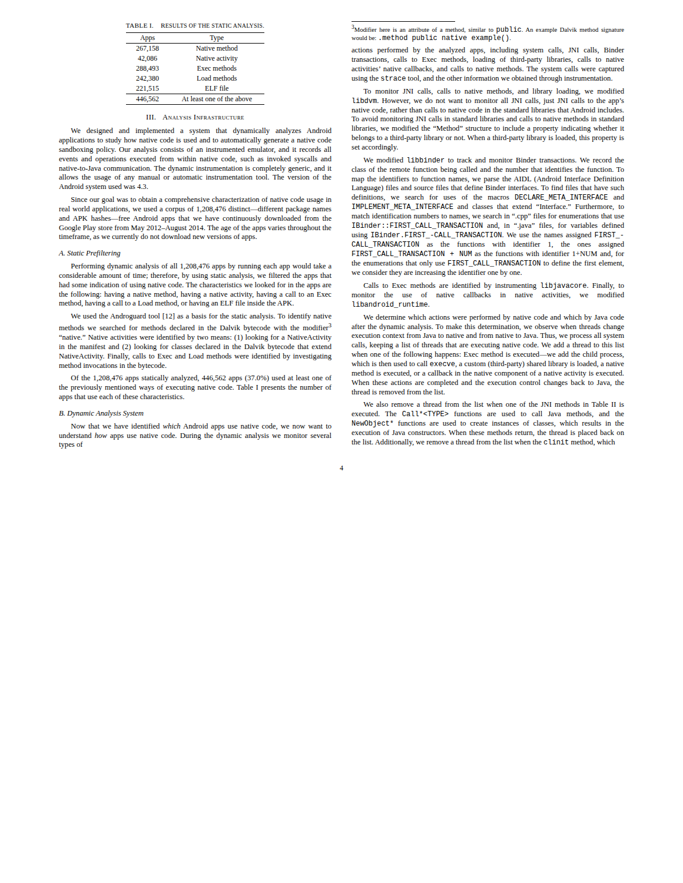TABLE I. R ESULTS OF THE STATIC ANALYSIS .
| Apps | Type |
| --- | --- |
| 267,158 | Native method |
| 42,086 | Native activity |
| 288,493 | Exec methods |
| 242,380 | Load methods |
| 221,515 | ELF file |
| 446,562 | At least one of the above |
III. Analysis Infrastructure
We designed and implemented a system that dynamically analyzes Android applications to study how native code is used and to automatically generate a native code sandboxing policy. Our analysis consists of an instrumented emulator, and it records all events and operations executed from within native code, such as invoked syscalls and native-to-Java communication. The dynamic instrumentation is completely generic, and it allows the usage of any manual or automatic instrumentation tool. The version of the Android system used was 4.3.
Since our goal was to obtain a comprehensive characterization of native code usage in real world applications, we used a corpus of 1,208,476 distinct—different package names and APK hashes—free Android apps that we have continuously downloaded from the Google Play store from May 2012–August 2014. The age of the apps varies throughout the timeframe, as we currently do not download new versions of apps.
A. Static Prefiltering
Performing dynamic analysis of all 1,208,476 apps by running each app would take a considerable amount of time; therefore, by using static analysis, we filtered the apps that had some indication of using native code. The characteristics we looked for in the apps are the following: having a native method, having a native activity, having a call to an Exec method, having a call to a Load method, or having an ELF file inside the APK.
We used the Androguard tool [12] as a basis for the static analysis. To identify native methods we searched for methods declared in the Dalvik bytecode with the modifier3 “native.” Native activities were identified by two means: (1) looking for a NativeActivity in the manifest and (2) looking for classes declared in the Dalvik bytecode that extend NativeActivity. Finally, calls to Exec and Load methods were identified by investigating method invocations in the bytecode.
Of the 1,208,476 apps statically analyzed, 446,562 apps (37.0%) used at least one of the previously mentioned ways of executing native code. Table I presents the number of apps that use each of these characteristics.
B. Dynamic Analysis System
Now that we have identified which Android apps use native code, we now want to understand how apps use native code. During the dynamic analysis we monitor several types of
3Modifier here is an attribute of a method, similar to public. An example Dalvik method signature would be: .method public native example().
actions performed by the analyzed apps, including system calls, JNI calls, Binder transactions, calls to Exec methods, loading of third-party libraries, calls to native activities’ native callbacks, and calls to native methods. The system calls were captured using the strace tool, and the other information we obtained through instrumentation.
To monitor JNI calls, calls to native methods, and library loading, we modified libdvm. However, we do not want to monitor all JNI calls, just JNI calls to the app’s native code, rather than calls to native code in the standard libraries that Android includes. To avoid monitoring JNI calls in standard libraries and calls to native methods in standard libraries, we modified the “Method” structure to include a property indicating whether it belongs to a third-party library or not. When a third-party library is loaded, this property is set accordingly.
We modified libbinder to track and monitor Binder transactions. We record the class of the remote function being called and the number that identifies the function. To map the identifiers to function names, we parse the AIDL (Android Interface Definition Language) files and source files that define Binder interfaces. To find files that have such definitions, we search for uses of the macros DECLARE_META_INTERFACE and IMPLEMENT_META_INTERFACE and classes that extend “Interface.” Furthermore, to match identification numbers to names, we search in “.cpp” files for enumerations that use IBinder::FIRST_CALL_TRANSACTION and, in “.java” files, for variables defined using IBinder.FIRST_-CALL_TRANSACTION. We use the names assigned FIRST_-CALL_TRANSACTION as the functions with identifier 1, the ones assigned FIRST_CALL_TRANSACTION + NUM as the functions with identifier 1+NUM and, for the enumerations that only use FIRST_CALL_TRANSACTION to define the first element, we consider they are increasing the identifier one by one.
Calls to Exec methods are identified by instrumenting libjavacore. Finally, to monitor the use of native callbacks in native activities, we modified libandroid_runtime.
We determine which actions were performed by native code and which by Java code after the dynamic analysis. To make this determination, we observe when threads change execution context from Java to native and from native to Java. Thus, we process all system calls, keeping a list of threads that are executing native code. We add a thread to this list when one of the following happens: Exec method is executed—we add the child process, which is then used to call execve, a custom (third-party) shared library is loaded, a native method is executed, or a callback in the native component of a native activity is executed. When these actions are completed and the execution control changes back to Java, the thread is removed from the list.
We also remove a thread from the list when one of the JNI methods in Table II is executed. The Call*<TYPE> functions are used to call Java methods, and the NewObject* functions are used to create instances of classes, which results in the execution of Java constructors. When these methods return, the thread is placed back on the list. Additionally, we remove a thread from the list when the clinit method, which
4